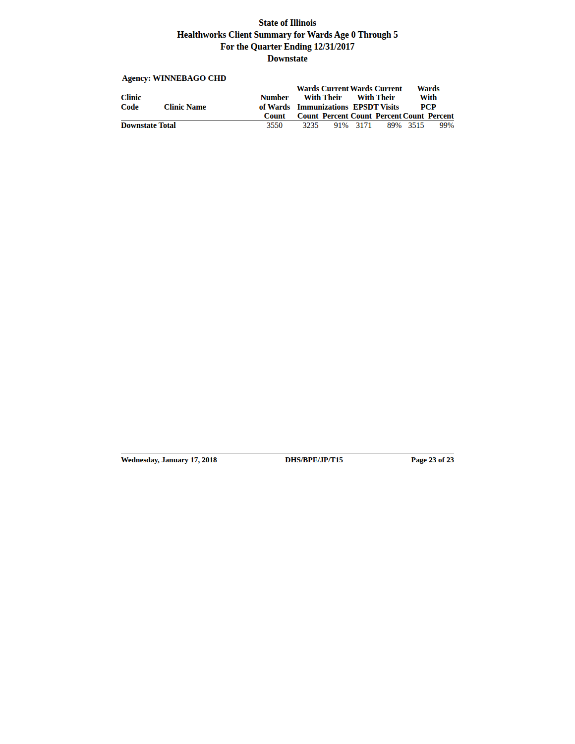State of Illinois Healthworks Client Summary for Wards Age 0 Through 5 For the Quarter Ending 12/31/2017 Downstate
Agency: WINNEBAGO CHD
| | | | Wards Current | Wards Current | Wards |
| --- | --- | --- | --- | --- | --- |
| Clinic | | Number | With Their | With Their | With |
| Code | Clinic Name | of Wards | Immunizations | EPSDT Visits | PCP |
| | | Count | Count Percent | Count Percent | Count Percent |
| Downstate Total | 3550 | 3235 91% | 3171 89% | 3515 99% |
Wednesday, January 17, 2018
DHS/BPE/JP/T15
Page 23 of 23